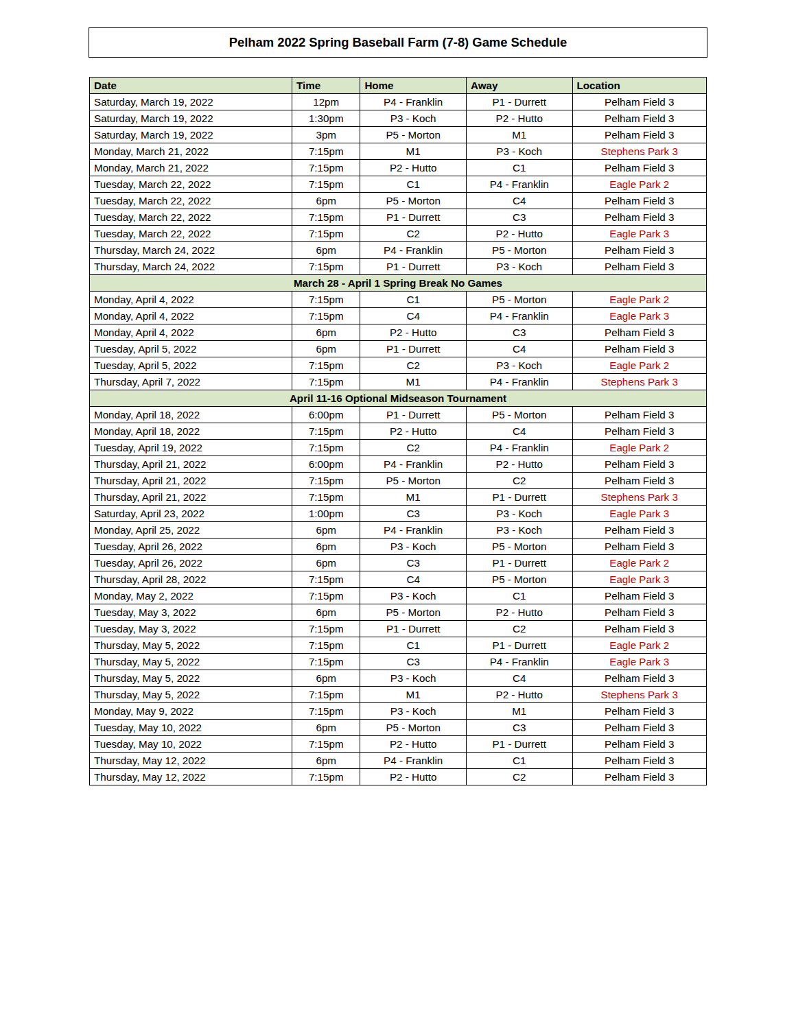Pelham 2022 Spring Baseball Farm (7-8) Game Schedule
| Date | Time | Home | Away | Location |
| --- | --- | --- | --- | --- |
| Saturday, March 19, 2022 | 12pm | P4 - Franklin | P1 - Durrett | Pelham Field 3 |
| Saturday, March 19, 2022 | 1:30pm | P3 - Koch | P2 - Hutto | Pelham Field 3 |
| Saturday, March 19, 2022 | 3pm | P5 - Morton | M1 | Pelham Field 3 |
| Monday, March 21, 2022 | 7:15pm | M1 | P3 - Koch | Stephens Park 3 |
| Monday, March 21, 2022 | 7:15pm | P2 - Hutto | C1 | Pelham Field 3 |
| Tuesday, March 22, 2022 | 7:15pm | C1 | P4 - Franklin | Eagle Park 2 |
| Tuesday, March 22, 2022 | 6pm | P5 - Morton | C4 | Pelham Field 3 |
| Tuesday, March 22, 2022 | 7:15pm | P1 - Durrett | C3 | Pelham Field 3 |
| Tuesday, March 22, 2022 | 7:15pm | C2 | P2 - Hutto | Eagle Park 3 |
| Thursday, March 24, 2022 | 6pm | P4 - Franklin | P5 - Morton | Pelham Field 3 |
| Thursday, March 24, 2022 | 7:15pm | P1 - Durrett | P3 - Koch | Pelham Field 3 |
| March 28 - April 1 Spring Break No Games |
| Monday, April 4, 2022 | 7:15pm | C1 | P5 - Morton | Eagle Park 2 |
| Monday, April 4, 2022 | 7:15pm | C4 | P4 - Franklin | Eagle Park 3 |
| Monday, April 4, 2022 | 6pm | P2 - Hutto | C3 | Pelham Field 3 |
| Tuesday, April 5, 2022 | 6pm | P1 - Durrett | C4 | Pelham Field 3 |
| Tuesday, April 5, 2022 | 7:15pm | C2 | P3 - Koch | Eagle Park 2 |
| Thursday, April 7, 2022 | 7:15pm | M1 | P4 - Franklin | Stephens Park 3 |
| April 11-16 Optional Midseason Tournament |
| Monday, April 18, 2022 | 6:00pm | P1 - Durrett | P5 - Morton | Pelham Field 3 |
| Monday, April 18, 2022 | 7:15pm | P2 - Hutto | C4 | Pelham Field 3 |
| Tuesday, April 19, 2022 | 7:15pm | C2 | P4 - Franklin | Eagle Park 2 |
| Thursday, April 21, 2022 | 6:00pm | P4 - Franklin | P2 - Hutto | Pelham Field 3 |
| Thursday, April 21, 2022 | 7:15pm | P5 - Morton | C2 | Pelham Field 3 |
| Thursday, April 21, 2022 | 7:15pm | M1 | P1 - Durrett | Stephens Park 3 |
| Saturday, April 23, 2022 | 1:00pm | C3 | P3 - Koch | Eagle Park 3 |
| Monday, April 25, 2022 | 6pm | P4 - Franklin | P3 - Koch | Pelham Field 3 |
| Tuesday, April 26, 2022 | 6pm | P3 - Koch | P5 - Morton | Pelham Field 3 |
| Tuesday, April 26, 2022 | 6pm | C3 | P1 - Durrett | Eagle Park 2 |
| Thursday, April 28, 2022 | 7:15pm | C4 | P5 - Morton | Eagle Park 3 |
| Monday, May 2, 2022 | 7:15pm | P3 - Koch | C1 | Pelham Field 3 |
| Tuesday, May 3, 2022 | 6pm | P5 - Morton | P2 - Hutto | Pelham Field 3 |
| Tuesday, May 3, 2022 | 7:15pm | P1 - Durrett | C2 | Pelham Field 3 |
| Thursday, May 5, 2022 | 7:15pm | C1 | P1 - Durrett | Eagle Park 2 |
| Thursday, May 5, 2022 | 7:15pm | C3 | P4 - Franklin | Eagle Park 3 |
| Thursday, May 5, 2022 | 6pm | P3 - Koch | C4 | Pelham Field 3 |
| Thursday, May 5, 2022 | 7:15pm | M1 | P2 - Hutto | Stephens Park 3 |
| Monday, May 9, 2022 | 7:15pm | P3 - Koch | M1 | Pelham Field 3 |
| Tuesday, May 10, 2022 | 6pm | P5 - Morton | C3 | Pelham Field 3 |
| Tuesday, May 10, 2022 | 7:15pm | P2 - Hutto | P1 - Durrett | Pelham Field 3 |
| Thursday, May 12, 2022 | 6pm | P4 - Franklin | C1 | Pelham Field 3 |
| Thursday, May 12, 2022 | 7:15pm | P2 - Hutto | C2 | Pelham Field 3 |